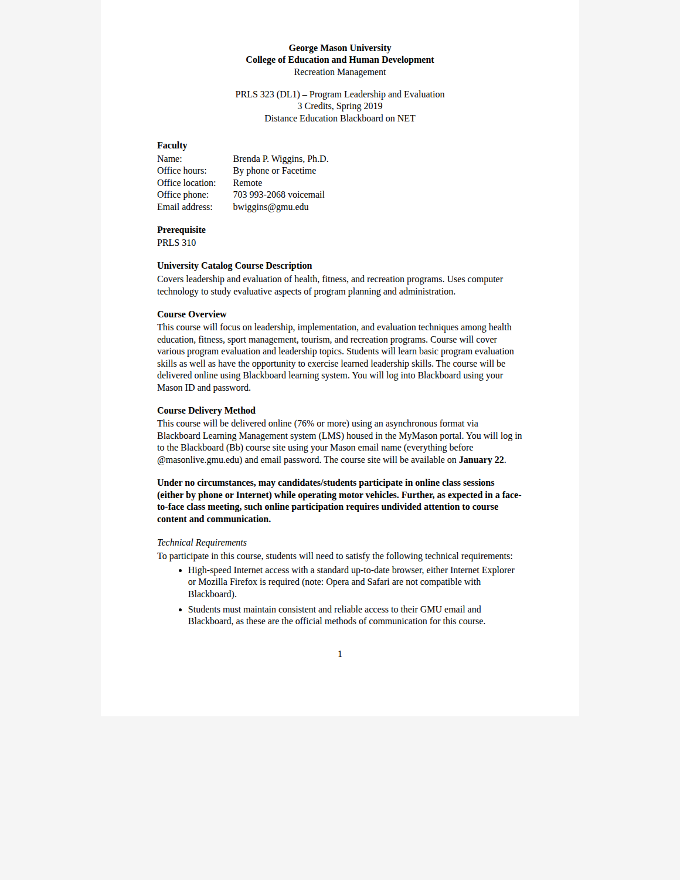George Mason University
College of Education and Human Development
Recreation Management
PRLS 323 (DL1) – Program Leadership and Evaluation
3 Credits, Spring 2019
Distance Education Blackboard on NET
Faculty
Name: Brenda P. Wiggins, Ph.D. Office hours: By phone or Facetime Office location: Remote Office phone: 703 993-2068 voicemail Email address: bwiggins@gmu.edu
Prerequisite
PRLS 310
University Catalog Course Description
Covers leadership and evaluation of health, fitness, and recreation programs. Uses computer technology to study evaluative aspects of program planning and administration.
Course Overview
This course will focus on leadership, implementation, and evaluation techniques among health education, fitness, sport management, tourism, and recreation programs. Course will cover various program evaluation and leadership topics. Students will learn basic program evaluation skills as well as have the opportunity to exercise learned leadership skills. The course will be delivered online using Blackboard learning system. You will log into Blackboard using your Mason ID and password.
Course Delivery Method
This course will be delivered online (76% or more) using an asynchronous format via Blackboard Learning Management system (LMS) housed in the MyMason portal. You will log in to the Blackboard (Bb) course site using your Mason email name (everything before @masonlive.gmu.edu) and email password. The course site will be available on January 22.
Under no circumstances, may candidates/students participate in online class sessions (either by phone or Internet) while operating motor vehicles. Further, as expected in a face-to-face class meeting, such online participation requires undivided attention to course content and communication.
Technical Requirements
To participate in this course, students will need to satisfy the following technical requirements:
High-speed Internet access with a standard up-to-date browser, either Internet Explorer or Mozilla Firefox is required (note: Opera and Safari are not compatible with Blackboard).
Students must maintain consistent and reliable access to their GMU email and Blackboard, as these are the official methods of communication for this course.
1